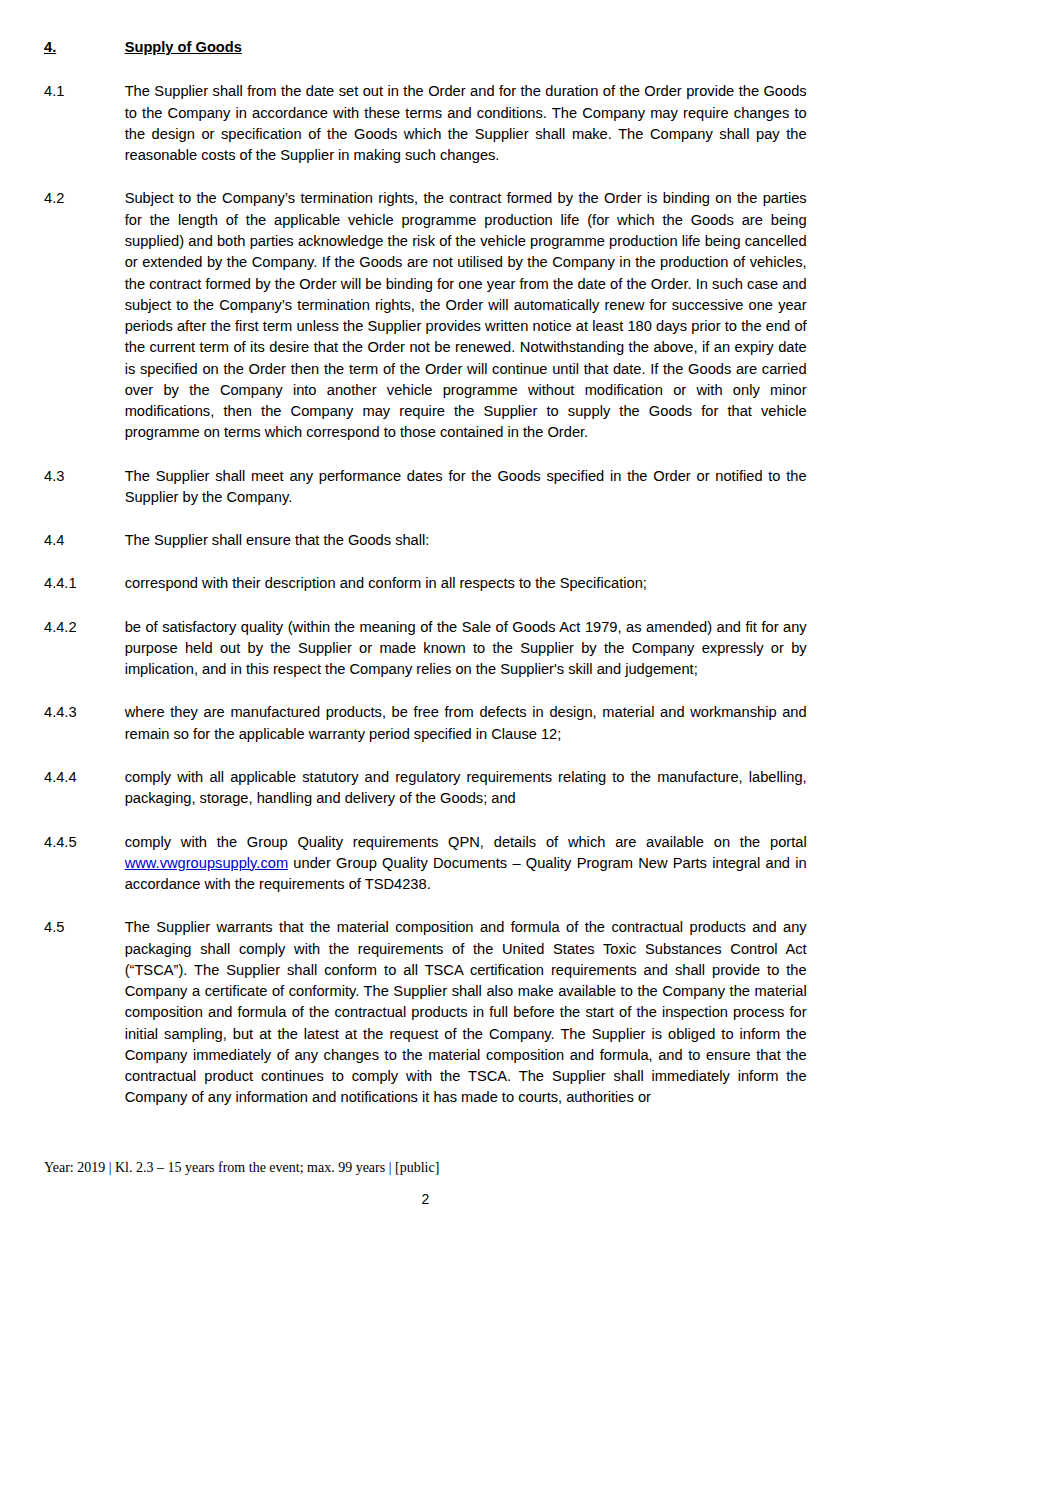4.
Supply of Goods
4.1
The Supplier shall from the date set out in the Order and for the duration of the Order provide the Goods to the Company in accordance with these terms and conditions. The Company may require changes to the design or specification of the Goods which the Supplier shall make. The Company shall pay the reasonable costs of the Supplier in making such changes.
4.2
Subject to the Company’s termination rights, the contract formed by the Order is binding on the parties for the length of the applicable vehicle programme production life (for which the Goods are being supplied) and both parties acknowledge the risk of the vehicle programme production life being cancelled or extended by the Company. If the Goods are not utilised by the Company in the production of vehicles, the contract formed by the Order will be binding for one year from the date of the Order. In such case and subject to the Company’s termination rights, the Order will automatically renew for successive one year periods after the first term unless the Supplier provides written notice at least 180 days prior to the end of the current term of its desire that the Order not be renewed. Notwithstanding the above, if an expiry date is specified on the Order then the term of the Order will continue until that date. If the Goods are carried over by the Company into another vehicle programme without modification or with only minor modifications, then the Company may require the Supplier to supply the Goods for that vehicle programme on terms which correspond to those contained in the Order.
4.3
The Supplier shall meet any performance dates for the Goods specified in the Order or notified to the Supplier by the Company.
4.4
The Supplier shall ensure that the Goods shall:
4.4.1
correspond with their description and conform in all respects to the Specification;
4.4.2
be of satisfactory quality (within the meaning of the Sale of Goods Act 1979, as amended) and fit for any purpose held out by the Supplier or made known to the Supplier by the Company expressly or by implication, and in this respect the Company relies on the Supplier's skill and judgement;
4.4.3
where they are manufactured products, be free from defects in design, material and workmanship and remain so for the applicable warranty period specified in Clause 12;
4.4.4
comply with all applicable statutory and regulatory requirements relating to the manufacture, labelling, packaging, storage, handling and delivery of the Goods; and
4.4.5
comply with the Group Quality requirements QPN, details of which are available on the portal www.vwgroupsupply.com under Group Quality Documents – Quality Program New Parts integral and in accordance with the requirements of TSD4238.
4.5
The Supplier warrants that the material composition and formula of the contractual products and any packaging shall comply with the requirements of the United States Toxic Substances Control Act (“TSCA”). The Supplier shall conform to all TSCA certification requirements and shall provide to the Company a certificate of conformity. The Supplier shall also make available to the Company the material composition and formula of the contractual products in full before the start of the inspection process for initial sampling, but at the latest at the request of the Company. The Supplier is obliged to inform the Company immediately of any changes to the material composition and formula, and to ensure that the contractual product continues to comply with the TSCA. The Supplier shall immediately inform the Company of any information and notifications it has made to courts, authorities or
Year: 2019 | Kl. 2.3 – 15 years from the event; max. 99 years | [public]
2